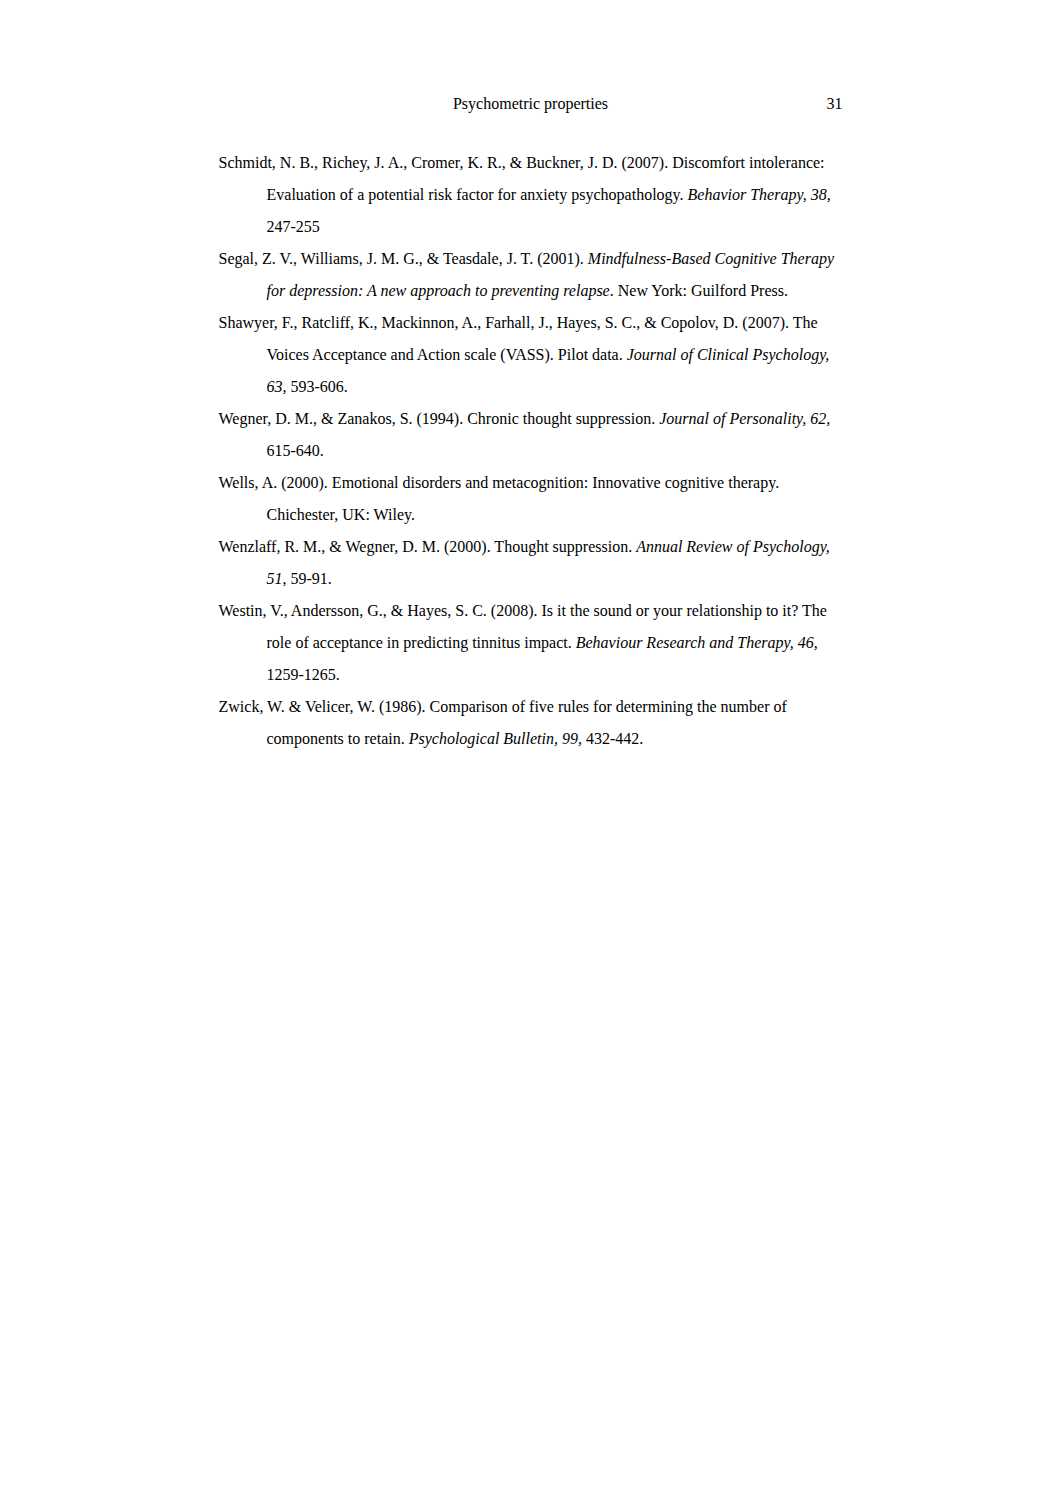Psychometric properties 31
Schmidt, N. B., Richey, J. A., Cromer, K. R., & Buckner, J. D. (2007). Discomfort intolerance: Evaluation of a potential risk factor for anxiety psychopathology. Behavior Therapy, 38, 247-255
Segal, Z. V., Williams, J. M. G., & Teasdale, J. T. (2001). Mindfulness-Based Cognitive Therapy for depression: A new approach to preventing relapse. New York: Guilford Press.
Shawyer, F., Ratcliff, K., Mackinnon, A., Farhall, J., Hayes, S. C., & Copolov, D. (2007). The Voices Acceptance and Action scale (VASS). Pilot data. Journal of Clinical Psychology, 63, 593-606.
Wegner, D. M., & Zanakos, S. (1994). Chronic thought suppression. Journal of Personality, 62, 615-640.
Wells, A. (2000). Emotional disorders and metacognition: Innovative cognitive therapy. Chichester, UK: Wiley.
Wenzlaff, R. M., & Wegner, D. M. (2000). Thought suppression. Annual Review of Psychology, 51, 59-91.
Westin, V., Andersson, G., & Hayes, S. C. (2008). Is it the sound or your relationship to it? The role of acceptance in predicting tinnitus impact. Behaviour Research and Therapy, 46, 1259-1265.
Zwick, W. & Velicer, W. (1986). Comparison of five rules for determining the number of components to retain. Psychological Bulletin, 99, 432-442.